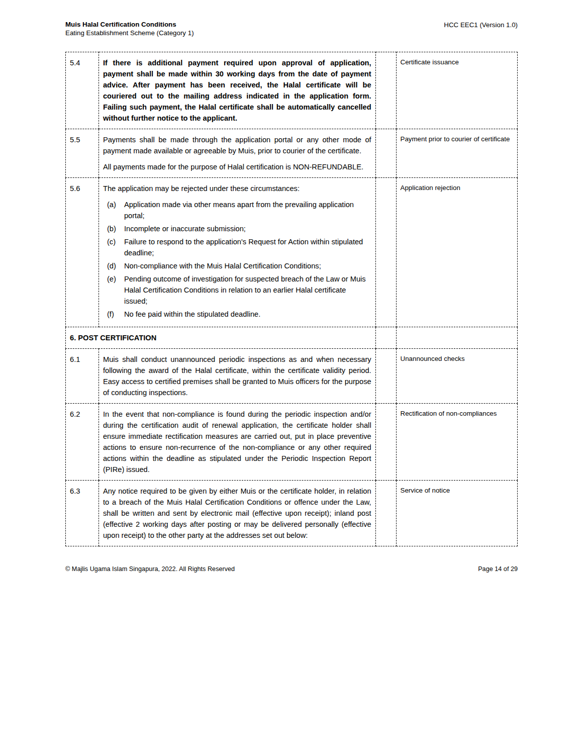Muis Halal Certification Conditions
Eating Establishment Scheme (Category 1)
HCC EEC1 (Version 1.0)
| 5.4 | If there is additional payment required upon approval of application, payment shall be made within 30 working days from the date of payment advice. After payment has been received, the Halal certificate will be couriered out to the mailing address indicated in the application form. Failing such payment, the Halal certificate shall be automatically cancelled without further notice to the applicant. | | Certificate issuance |
| 5.5 | Payments shall be made through the application portal or any other mode of payment made available or agreeable by Muis, prior to courier of the certificate. All payments made for the purpose of Halal certification is NON-REFUNDABLE. | | Payment prior to courier of certificate |
| 5.6 | The application may be rejected under these circumstances: (a) Application made via other means apart from the prevailing application portal; (b) Incomplete or inaccurate submission; (c) Failure to respond to the application's Request for Action within stipulated deadline; (d) Non-compliance with the Muis Halal Certification Conditions; (e) Pending outcome of investigation for suspected breach of the Law or Muis Halal Certification Conditions in relation to an earlier Halal certificate issued; (f) No fee paid within the stipulated deadline. | | Application rejection |
| 6. POST CERTIFICATION | | |
| 6.1 | Muis shall conduct unannounced periodic inspections as and when necessary following the award of the Halal certificate, within the certificate validity period. Easy access to certified premises shall be granted to Muis officers for the purpose of conducting inspections. | | Unannounced checks |
| 6.2 | In the event that non-compliance is found during the periodic inspection and/or during the certification audit of renewal application, the certificate holder shall ensure immediate rectification measures are carried out, put in place preventive actions to ensure non-recurrence of the non-compliance or any other required actions within the deadline as stipulated under the Periodic Inspection Report (PIRe) issued. | | Rectification of non-compliances |
| 6.3 | Any notice required to be given by either Muis or the certificate holder, in relation to a breach of the Muis Halal Certification Conditions or offence under the Law, shall be written and sent by electronic mail (effective upon receipt); inland post (effective 2 working days after posting or may be delivered personally (effective upon receipt) to the other party at the addresses set out below: | | Service of notice |
© Majlis Ugama Islam Singapura, 2022. All Rights Reserved
Page 14 of 29